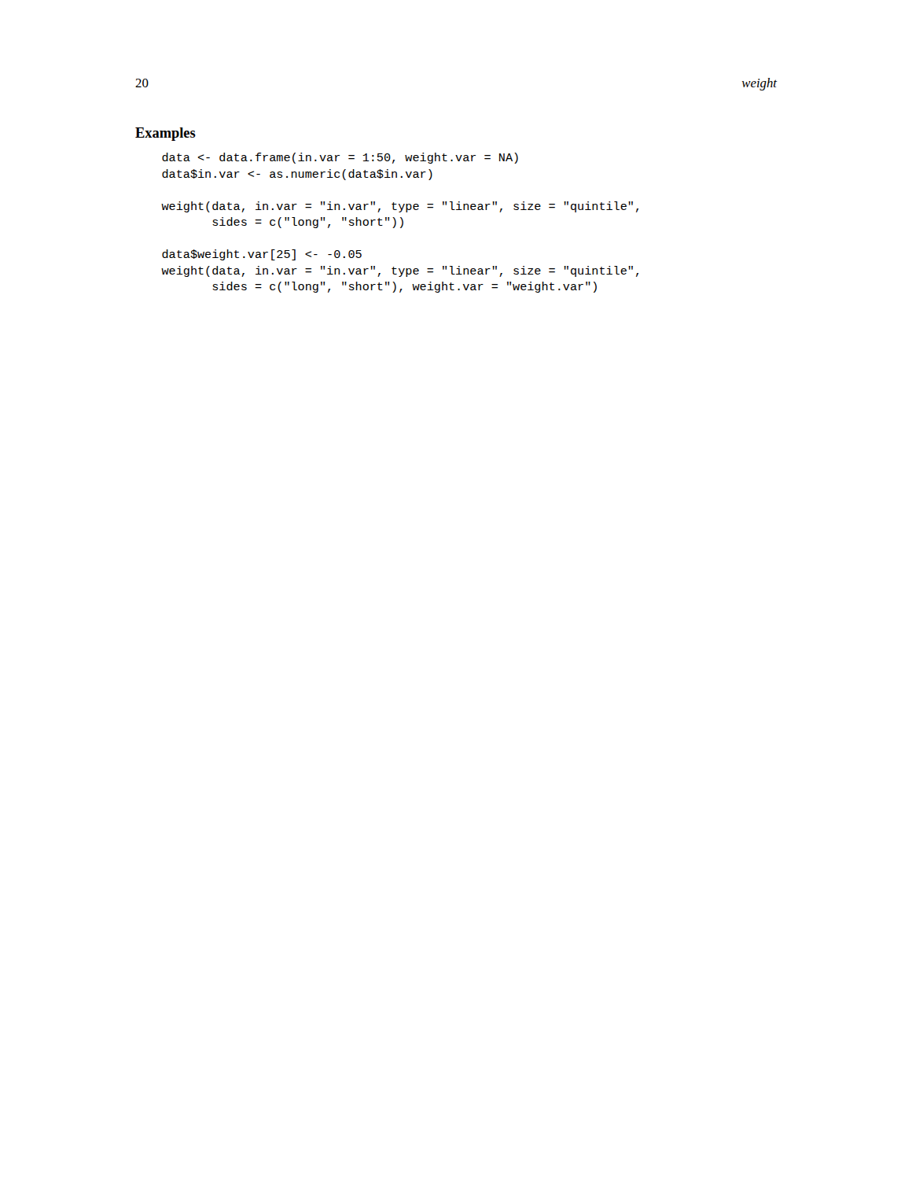20 weight
Examples
data <- data.frame(in.var = 1:50, weight.var = NA)
data$in.var <- as.numeric(data$in.var)

weight(data, in.var = "in.var", type = "linear", size = "quintile",
       sides = c("long", "short"))

data$weight.var[25] <- -0.05
weight(data, in.var = "in.var", type = "linear", size = "quintile",
       sides = c("long", "short"), weight.var = "weight.var")